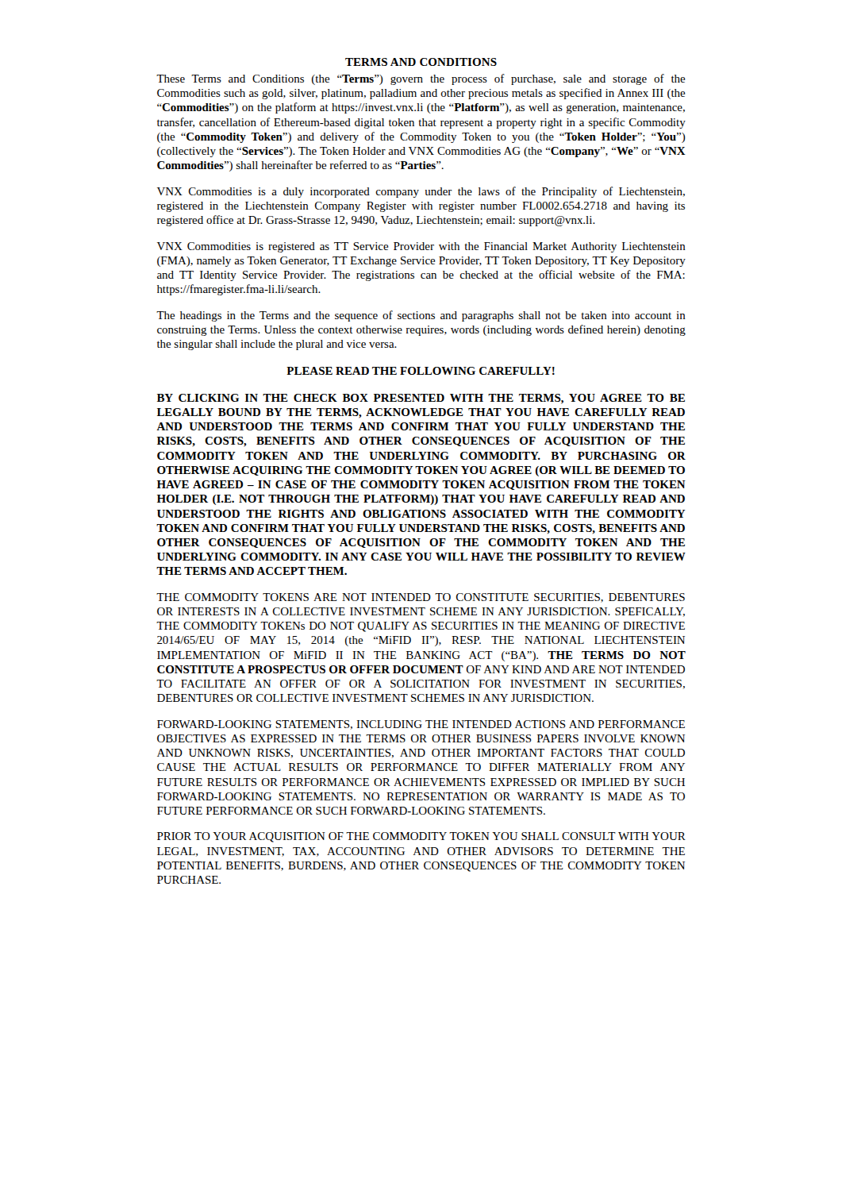TERMS AND CONDITIONS
These Terms and Conditions (the “Terms”) govern the process of purchase, sale and storage of the Commodities such as gold, silver, platinum, palladium and other precious metals as specified in Annex III (the “Commodities”) on the platform at https://invest.vnx.li (the “Platform”), as well as generation, maintenance, transfer, cancellation of Ethereum-based digital token that represent a property right in a specific Commodity (the “Commodity Token”) and delivery of the Commodity Token to you (the “Token Holder”; “You”) (collectively the “Services”). The Token Holder and VNX Commodities AG (the “Company”, “We” or “VNX Commodities”) shall hereinafter be referred to as “Parties”.
VNX Commodities is a duly incorporated company under the laws of the Principality of Liechtenstein, registered in the Liechtenstein Company Register with register number FL0002.654.2718 and having its registered office at Dr. Grass-Strasse 12, 9490, Vaduz, Liechtenstein; email: support@vnx.li.
VNX Commodities is registered as TT Service Provider with the Financial Market Authority Liechtenstein (FMA), namely as Token Generator, TT Exchange Service Provider, TT Token Depository, TT Key Depository and TT Identity Service Provider. The registrations can be checked at the official website of the FMA: https://fmaregister.fma-li.li/search.
The headings in the Terms and the sequence of sections and paragraphs shall not be taken into account in construing the Terms. Unless the context otherwise requires, words (including words defined herein) denoting the singular shall include the plural and vice versa.
PLEASE READ THE FOLLOWING CAREFULLY!
BY CLICKING IN THE CHECK BOX PRESENTED WITH THE TERMS, YOU AGREE TO BE LEGALLY BOUND BY THE TERMS, ACKNOWLEDGE THAT YOU HAVE CAREFULLY READ AND UNDERSTOOD THE TERMS AND CONFIRM THAT YOU FULLY UNDERSTAND THE RISKS, COSTS, BENEFITS AND OTHER CONSEQUENCES OF ACQUISITION OF THE COMMODITY TOKEN AND THE UNDERLYING COMMODITY. BY PURCHASING OR OTHERWISE ACQUIRING THE COMMODITY TOKEN YOU AGREE (OR WILL BE DEEMED TO HAVE AGREED – IN CASE OF THE COMMODITY TOKEN ACQUISITION FROM THE TOKEN HOLDER (I.E. NOT THROUGH THE PLATFORM)) THAT YOU HAVE CAREFULLY READ AND UNDERSTOOD THE RIGHTS AND OBLIGATIONS ASSOCIATED WITH THE COMMODITY TOKEN AND CONFIRM THAT YOU FULLY UNDERSTAND THE RISKS, COSTS, BENEFITS AND OTHER CONSEQUENCES OF ACQUISITION OF THE COMMODITY TOKEN AND THE UNDERLYING COMMODITY. IN ANY CASE YOU WILL HAVE THE POSSIBILITY TO REVIEW THE TERMS AND ACCEPT THEM.
THE COMMODITY TOKENS ARE NOT INTENDED TO CONSTITUTE SECURITIES, DEBENTURES OR INTERESTS IN A COLLECTIVE INVESTMENT SCHEME IN ANY JURISDICTION. SPEFICALLY, THE COMMODITY TOKENs DO NOT QUALIFY AS SECURITIES IN THE MEANING OF DIRECTIVE 2014/65/EU OF MAY 15, 2014 (the “MiFID II”), RESP. THE NATIONAL LIECHTENSTEIN IMPLEMENTATION OF MiFID II IN THE BANKING ACT (“BA”). THE TERMS DO NOT CONSTITUTE A PROSPECTUS OR OFFER DOCUMENT OF ANY KIND AND ARE NOT INTENDED TO FACILITATE AN OFFER OF OR A SOLICITATION FOR INVESTMENT IN SECURITIES, DEBENTURES OR COLLECTIVE INVESTMENT SCHEMES IN ANY JURISDICTION.
FORWARD-LOOKING STATEMENTS, INCLUDING THE INTENDED ACTIONS AND PERFORMANCE OBJECTIVES AS EXPRESSED IN THE TERMS OR OTHER BUSINESS PAPERS INVOLVE KNOWN AND UNKNOWN RISKS, UNCERTAINTIES, AND OTHER IMPORTANT FACTORS THAT COULD CAUSE THE ACTUAL RESULTS OR PERFORMANCE TO DIFFER MATERIALLY FROM ANY FUTURE RESULTS OR PERFORMANCE OR ACHIEVEMENTS EXPRESSED OR IMPLIED BY SUCH FORWARD-LOOKING STATEMENTS. NO REPRESENTATION OR WARRANTY IS MADE AS TO FUTURE PERFORMANCE OR SUCH FORWARD-LOOKING STATEMENTS.
PRIOR TO YOUR ACQUISITION OF THE COMMODITY TOKEN YOU SHALL CONSULT WITH YOUR LEGAL, INVESTMENT, TAX, ACCOUNTING AND OTHER ADVISORS TO DETERMINE THE POTENTIAL BENEFITS, BURDENS, AND OTHER CONSEQUENCES OF THE COMMODITY TOKEN PURCHASE.